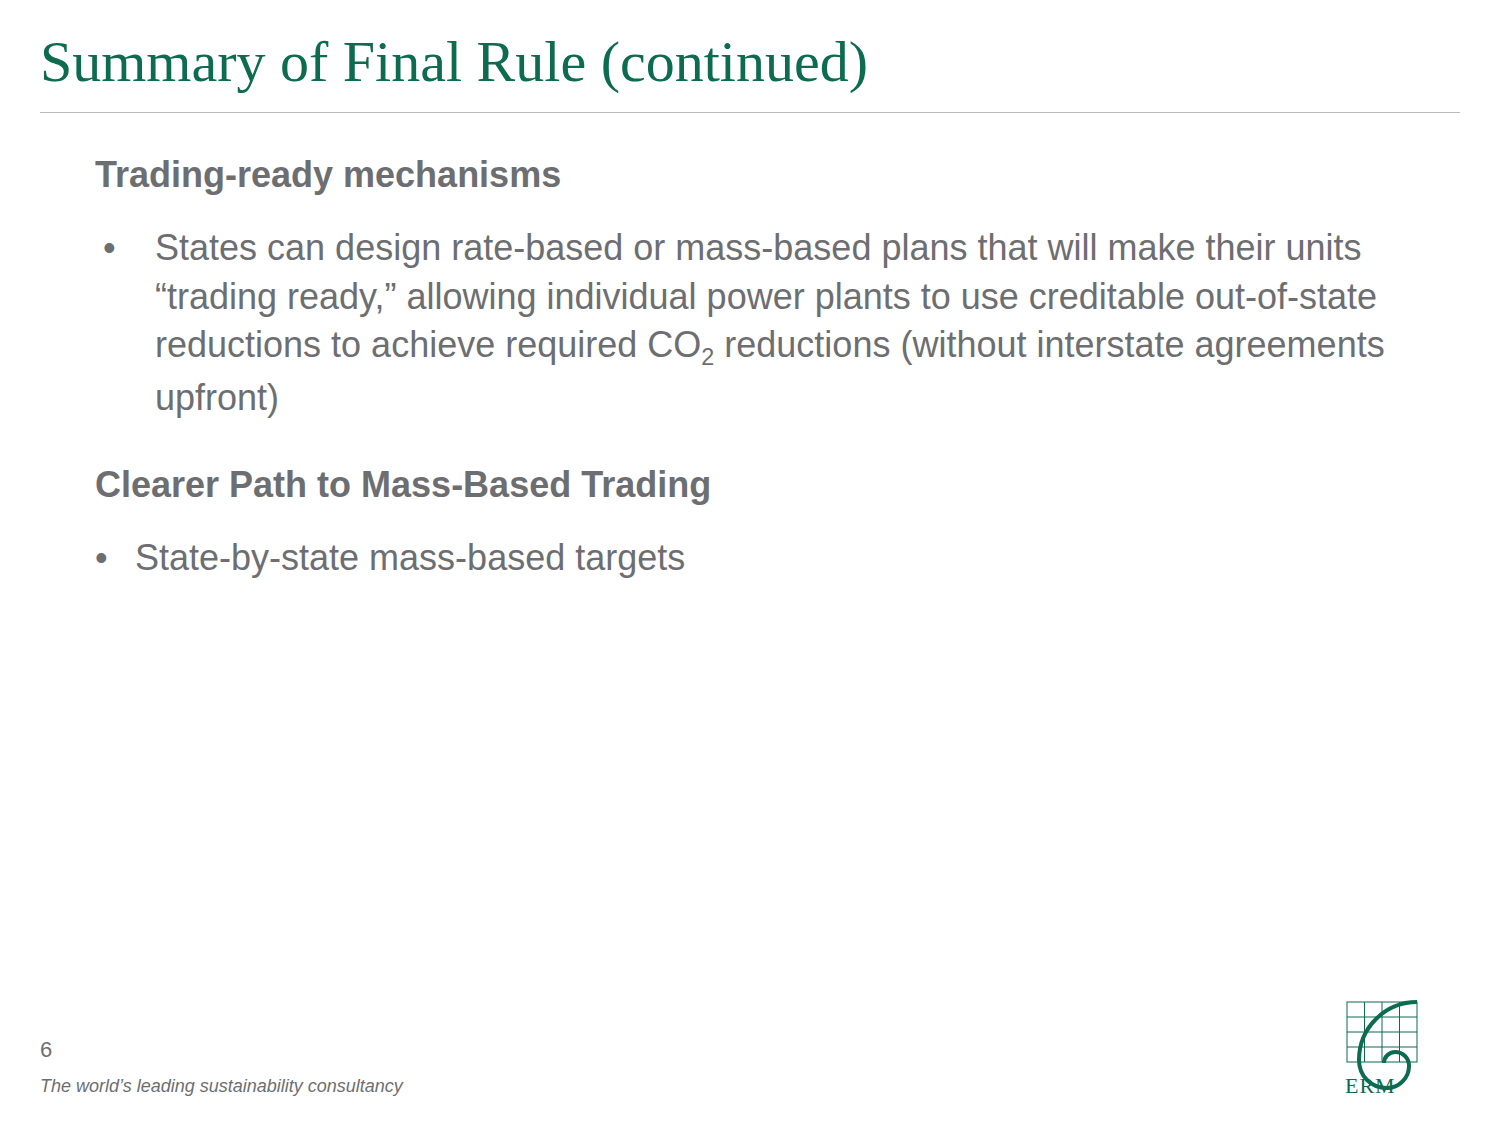Summary of Final Rule (continued)
Trading-ready mechanisms
States can design rate-based or mass-based plans that will make their units “trading ready,” allowing individual power plants to use creditable out-of-state reductions to achieve required CO2 reductions (without interstate agreements upfront)
Clearer Path to Mass-Based Trading
State-by-state mass-based targets
6
The world’s leading sustainability consultancy
ERM